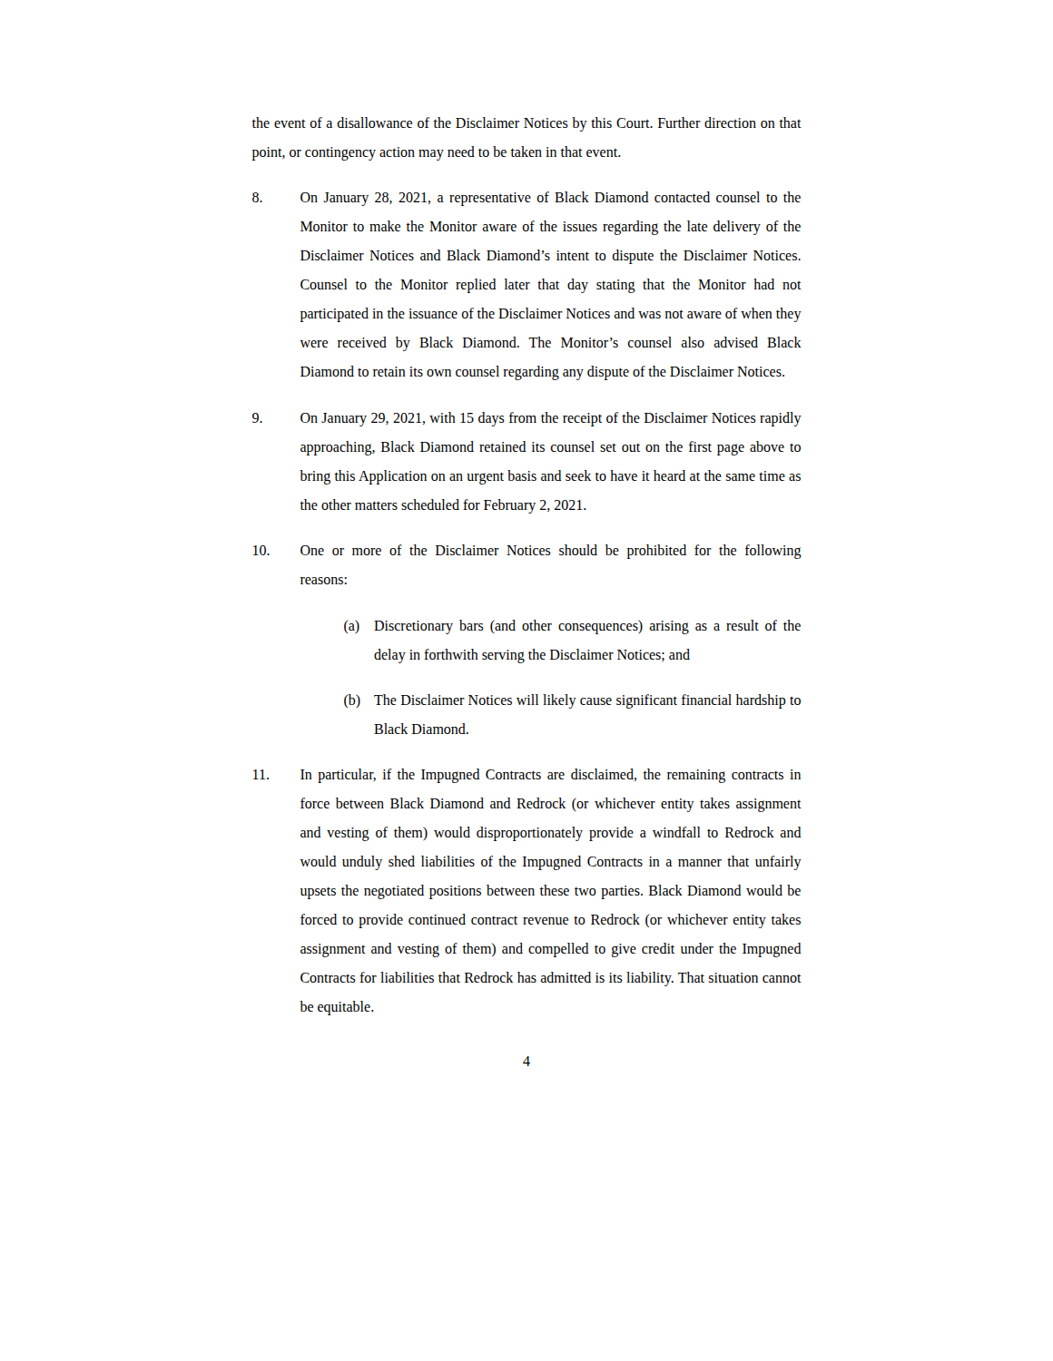the event of a disallowance of the Disclaimer Notices by this Court. Further direction on that point, or contingency action may need to be taken in that event.
8.
On January 28, 2021, a representative of Black Diamond contacted counsel to the Monitor to make the Monitor aware of the issues regarding the late delivery of the Disclaimer Notices and Black Diamond’s intent to dispute the Disclaimer Notices. Counsel to the Monitor replied later that day stating that the Monitor had not participated in the issuance of the Disclaimer Notices and was not aware of when they were received by Black Diamond. The Monitor’s counsel also advised Black Diamond to retain its own counsel regarding any dispute of the Disclaimer Notices.
9.
On January 29, 2021, with 15 days from the receipt of the Disclaimer Notices rapidly approaching, Black Diamond retained its counsel set out on the first page above to bring this Application on an urgent basis and seek to have it heard at the same time as the other matters scheduled for February 2, 2021.
10.
One or more of the Disclaimer Notices should be prohibited for the following reasons:
(a) Discretionary bars (and other consequences) arising as a result of the delay in forthwith serving the Disclaimer Notices; and
(b) The Disclaimer Notices will likely cause significant financial hardship to Black Diamond.
11.
In particular, if the Impugned Contracts are disclaimed, the remaining contracts in force between Black Diamond and Redrock (or whichever entity takes assignment and vesting of them) would disproportionately provide a windfall to Redrock and would unduly shed liabilities of the Impugned Contracts in a manner that unfairly upsets the negotiated positions between these two parties. Black Diamond would be forced to provide continued contract revenue to Redrock (or whichever entity takes assignment and vesting of them) and compelled to give credit under the Impugned Contracts for liabilities that Redrock has admitted is its liability. That situation cannot be equitable.
4